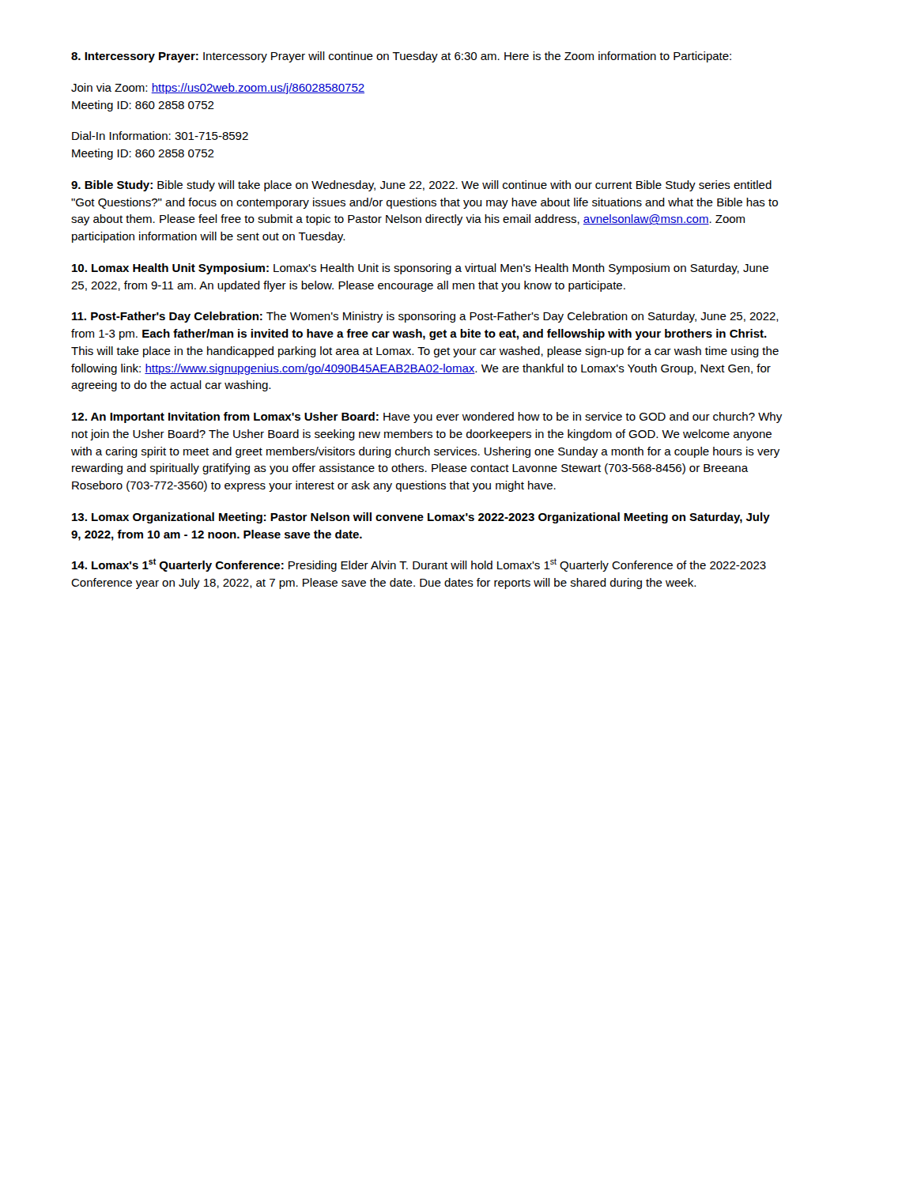8. Intercessory Prayer: Intercessory Prayer will continue on Tuesday at 6:30 am. Here is the Zoom information to Participate:
Join via Zoom: https://us02web.zoom.us/j/86028580752
Meeting ID: 860 2858 0752
Dial-In Information: 301-715-8592
Meeting ID: 860 2858 0752
9. Bible Study: Bible study will take place on Wednesday, June 22, 2022. We will continue with our current Bible Study series entitled "Got Questions?" and focus on contemporary issues and/or questions that you may have about life situations and what the Bible has to say about them. Please feel free to submit a topic to Pastor Nelson directly via his email address, avnelsonlaw@msn.com. Zoom participation information will be sent out on Tuesday.
10. Lomax Health Unit Symposium: Lomax's Health Unit is sponsoring a virtual Men's Health Month Symposium on Saturday, June 25, 2022, from 9-11 am. An updated flyer is below. Please encourage all men that you know to participate.
11. Post-Father's Day Celebration: The Women's Ministry is sponsoring a Post-Father's Day Celebration on Saturday, June 25, 2022, from 1-3 pm. Each father/man is invited to have a free car wash, get a bite to eat, and fellowship with your brothers in Christ. This will take place in the handicapped parking lot area at Lomax. To get your car washed, please sign-up for a car wash time using the following link: https://www.signupgenius.com/go/4090B45AEAB2BA02-lomax. We are thankful to Lomax's Youth Group, Next Gen, for agreeing to do the actual car washing.
12. An Important Invitation from Lomax's Usher Board: Have you ever wondered how to be in service to GOD and our church? Why not join the Usher Board? The Usher Board is seeking new members to be doorkeepers in the kingdom of GOD. We welcome anyone with a caring spirit to meet and greet members/visitors during church services. Ushering one Sunday a month for a couple hours is very rewarding and spiritually gratifying as you offer assistance to others. Please contact Lavonne Stewart (703-568-8456) or Breeana Roseboro (703-772-3560) to express your interest or ask any questions that you might have.
13. Lomax Organizational Meeting: Pastor Nelson will convene Lomax's 2022-2023 Organizational Meeting on Saturday, July 9, 2022, from 10 am - 12 noon. Please save the date.
14. Lomax's 1st Quarterly Conference: Presiding Elder Alvin T. Durant will hold Lomax's 1st Quarterly Conference of the 2022-2023 Conference year on July 18, 2022, at 7 pm. Please save the date. Due dates for reports will be shared during the week.